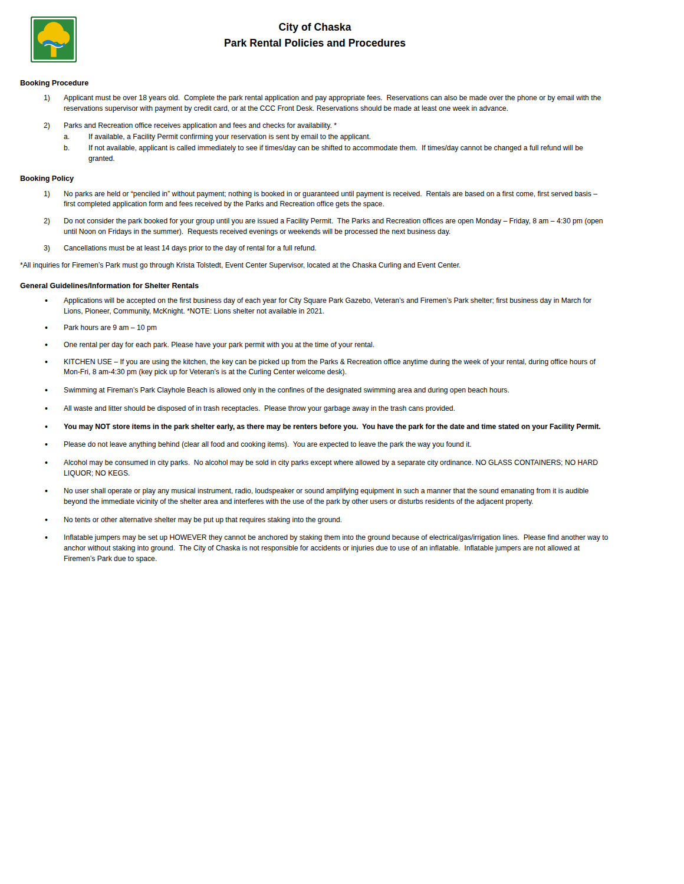City of Chaska
Park Rental Policies and Procedures
Booking Procedure
1) Applicant must be over 18 years old. Complete the park rental application and pay appropriate fees. Reservations can also be made over the phone or by email with the reservations supervisor with payment by credit card, or at the CCC Front Desk. Reservations should be made at least one week in advance.
2) Parks and Recreation office receives application and fees and checks for availability. *
a. If available, a Facility Permit confirming your reservation is sent by email to the applicant.
b. If not available, applicant is called immediately to see if times/day can be shifted to accommodate them. If times/day cannot be changed a full refund will be granted.
Booking Policy
1) No parks are held or “penciled in” without payment; nothing is booked in or guaranteed until payment is received. Rentals are based on a first come, first served basis – first completed application form and fees received by the Parks and Recreation office gets the space.
2) Do not consider the park booked for your group until you are issued a Facility Permit. The Parks and Recreation offices are open Monday – Friday, 8 am – 4:30 pm (open until Noon on Fridays in the summer). Requests received evenings or weekends will be processed the next business day.
3) Cancellations must be at least 14 days prior to the day of rental for a full refund.
*All inquiries for Firemen’s Park must go through Krista Tolstedt, Event Center Supervisor, located at the Chaska Curling and Event Center.
General Guidelines/Information for Shelter Rentals
Applications will be accepted on the first business day of each year for City Square Park Gazebo, Veteran’s and Firemen’s Park shelter; first business day in March for Lions, Pioneer, Community, McKnight. *NOTE: Lions shelter not available in 2021.
Park hours are 9 am – 10 pm
One rental per day for each park. Please have your park permit with you at the time of your rental.
KITCHEN USE – If you are using the kitchen, the key can be picked up from the Parks & Recreation office anytime during the week of your rental, during office hours of Mon-Fri, 8 am-4:30 pm (key pick up for Veteran’s is at the Curling Center welcome desk).
Swimming at Fireman’s Park Clayhole Beach is allowed only in the confines of the designated swimming area and during open beach hours.
All waste and litter should be disposed of in trash receptacles. Please throw your garbage away in the trash cans provided.
You may NOT store items in the park shelter early, as there may be renters before you. You have the park for the date and time stated on your Facility Permit.
Please do not leave anything behind (clear all food and cooking items). You are expected to leave the park the way you found it.
Alcohol may be consumed in city parks. No alcohol may be sold in city parks except where allowed by a separate city ordinance. NO GLASS CONTAINERS; NO HARD LIQUOR; NO KEGS.
No user shall operate or play any musical instrument, radio, loudspeaker or sound amplifying equipment in such a manner that the sound emanating from it is audible beyond the immediate vicinity of the shelter area and interferes with the use of the park by other users or disturbs residents of the adjacent property.
No tents or other alternative shelter may be put up that requires staking into the ground.
Inflatable jumpers may be set up HOWEVER they cannot be anchored by staking them into the ground because of electrical/gas/irrigation lines. Please find another way to anchor without staking into ground. The City of Chaska is not responsible for accidents or injuries due to use of an inflatable. Inflatable jumpers are not allowed at Firemen’s Park due to space.